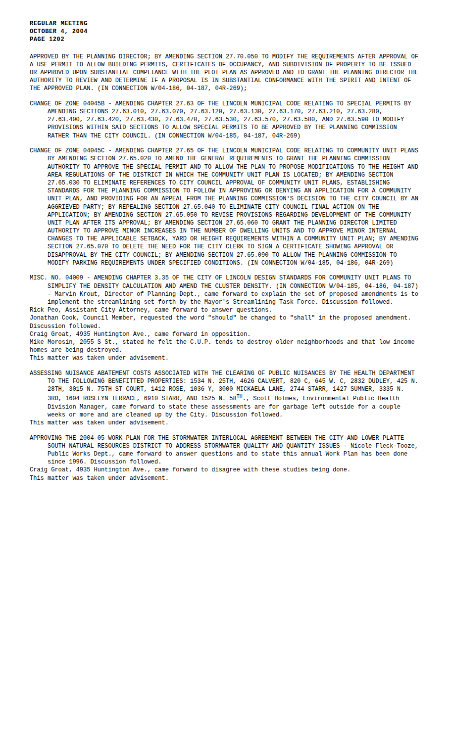REGULAR MEETING
OCTOBER 4, 2004
PAGE 1202
APPROVED BY THE PLANNING DIRECTOR; BY AMENDING SECTION 27.70.050 TO MODIFY THE REQUIREMENTS AFTER APPROVAL OF A USE PERMIT TO ALLOW BUILDING PERMITS, CERTIFICATES OF OCCUPANCY, AND SUBDIVISION OF PROPERTY TO BE ISSUED OR APPROVED UPON SUBSTANTIAL COMPLIANCE WITH THE PLOT PLAN AS APPROVED AND TO GRANT THE PLANNING DIRECTOR THE AUTHORITY TO REVIEW AND DETERMINE IF A PROPOSAL IS IN SUBSTANTIAL CONFORMANCE WITH THE SPIRIT AND INTENT OF THE APPROVED PLAN. (IN CONNECTION W/04-186, 04-187, 04R-269);
CHANGE OF ZONE 04045B - AMENDING CHAPTER 27.63 OF THE LINCOLN MUNICIPAL CODE RELATING TO SPECIAL PERMITS BY AMENDING SECTIONS 27.63.010, 27.63.070, 27.63.120, 27.63.130, 27.63.170, 27.63.210, 27.63.280, 27.63.400, 27.63.420, 27.63.430, 27.63.470, 27.63.530, 27.63.570, 27.63.580, AND 27.63.590 TO MODIFY PROVISIONS WITHIN SAID SECTIONS TO ALLOW SPECIAL PERMITS TO BE APPROVED BY THE PLANNING COMMISSION RATHER THAN THE CITY COUNCIL. (IN CONNECTION W/04-185, 04-187, 04R-269)
CHANGE OF ZONE 04045C - AMENDING CHAPTER 27.65 OF THE LINCOLN MUNICIPAL CODE RELATING TO COMMUNITY UNIT PLANS BY AMENDING SECTION 27.65.020 TO AMEND THE GENERAL REQUIREMENTS TO GRANT THE PLANNING COMMISSION AUTHORITY TO APPROVE THE SPECIAL PERMIT AND TO ALLOW THE PLAN TO PROPOSE MODIFICATIONS TO THE HEIGHT AND AREA REGULATIONS OF THE DISTRICT IN WHICH THE COMMUNITY UNIT PLAN IS LOCATED; BY AMENDING SECTION 27.65.030 TO ELIMINATE REFERENCES TO CITY COUNCIL APPROVAL OF COMMUNITY UNIT PLANS, ESTABLISHING STANDARDS FOR THE PLANNING COMMISSION TO FOLLOW IN APPROVING OR DENYING AN APPLICATION FOR A COMMUNITY UNIT PLAN, AND PROVIDING FOR AN APPEAL FROM THE PLANNING COMMISSION'S DECISION TO THE CITY COUNCIL BY AN AGGRIEVED PARTY; BY REPEALING SECTION 27.65.040 TO ELIMINATE CITY COUNCIL FINAL ACTION ON THE APPLICATION; BY AMENDING SECTION 27.65.050 TO REVISE PROVISIONS REGARDING DEVELOPMENT OF THE COMMUNITY UNIT PLAN AFTER ITS APPROVAL; BY AMENDING SECTION 27.65.060 TO GRANT THE PLANNING DIRECTOR LIMITED AUTHORITY TO APPROVE MINOR INCREASES IN THE NUMBER OF DWELLING UNITS AND TO APPROVE MINOR INTERNAL CHANGES TO THE APPLICABLE SETBACK, YARD OR HEIGHT REQUIREMENTS WITHIN A COMMUNITY UNIT PLAN; BY AMENDING SECTION 27.65.070 TO DELETE THE NEED FOR THE CITY CLERK TO SIGN A CERTIFICATE SHOWING APPROVAL OR DISAPPROVAL BY THE CITY COUNCIL; BY AMENDING SECTION 27.65.090 TO ALLOW THE PLANNING COMMISSION TO MODIFY PARKING REQUIREMENTS UNDER SPECIFIED CONDITIONS. (IN CONNECTION W/04-185, 04-186, 04R-269)
MISC. NO. 04009 - AMENDING CHAPTER 3.35 OF THE CITY OF LINCOLN DESIGN STANDARDS FOR COMMUNITY UNIT PLANS TO SIMPLIFY THE DENSITY CALCULATION AND AMEND THE CLUSTER DENSITY. (IN CONNECTION W/04-185, 04-186, 04-187) - Marvin Krout, Director of Planning Dept., came forward to explain the set of proposed amendments is to implement the streamlining set forth by the Mayor's Streamlining Task Force. Discussion followed.
Rick Peo, Assistant City Attorney, came forward to answer questions.
Jonathan Cook, Council Member, requested the word "should" be changed to "shall" in the proposed amendment. Discussion followed.
Craig Groat, 4935 Huntington Ave., came forward in opposition.
Mike Morosin, 2055 S St., stated he felt the C.U.P. tends to destroy older neighborhoods and that low income homes are being destroyed.
This matter was taken under advisement.
ASSESSING NUISANCE ABATEMENT COSTS ASSOCIATED WITH THE CLEARING OF PUBLIC NUISANCES BY THE HEALTH DEPARTMENT TO THE FOLLOWING BENEFITTED PROPERTIES: 1534 N. 25TH, 4626 CALVERT, 820 C, 645 W. C, 2832 DUDLEY, 425 N. 28TH, 3015 N. 75TH ST COURT, 1412 ROSE, 1036 Y, 3000 MICKAELA LANE, 2744 STARR, 1427 SUMNER, 3335 N. 3RD, 1604 ROSELYN TERRACE, 6910 STARR, AND 1525 N. 58TH., Scott Holmes, Environmental Public Health Division Manager, came forward to state these assessments are for garbage left outside for a couple weeks or more and are cleaned up by the City. Discussion followed.
This matter was taken under advisement.
APPROVING THE 2004-05 WORK PLAN FOR THE STORMWATER INTERLOCAL AGREEMENT BETWEEN THE CITY AND LOWER PLATTE SOUTH NATURAL RESOURCES DISTRICT TO ADDRESS STORMWATER QUALITY AND QUANTITY ISSUES - Nicole Fleck-Tooze, Public Works Dept., came forward to answer questions and to state this annual Work Plan has been done since 1996. Discussion followed.
Craig Groat, 4935 Huntington Ave., came forward to disagree with these studies being done.
This matter was taken under advisement.